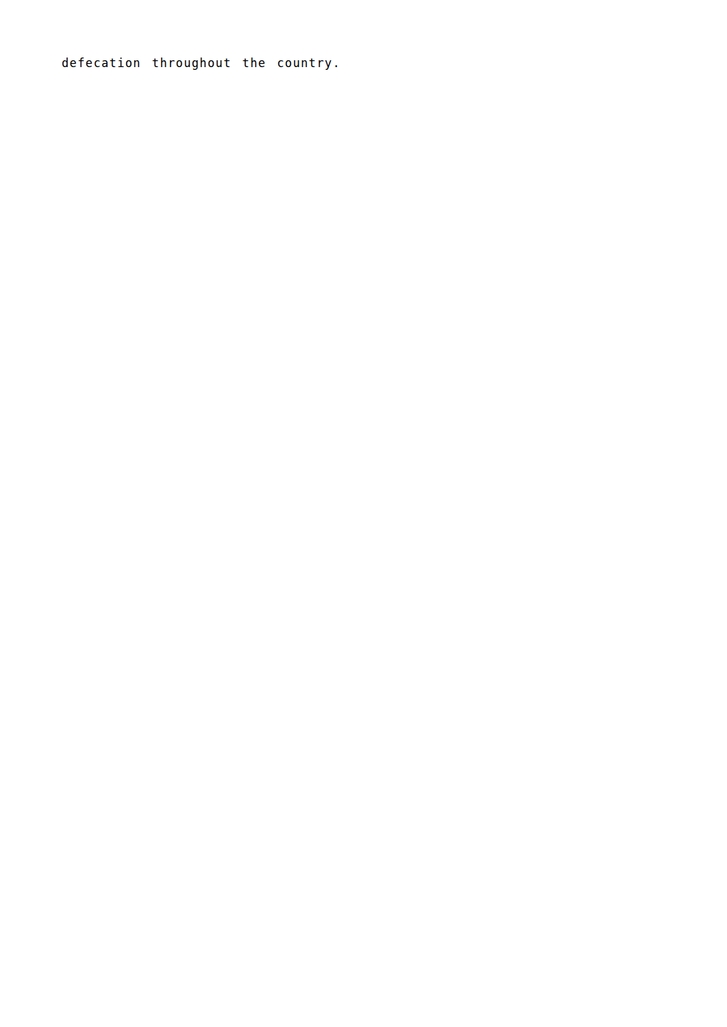defecation throughout the country.